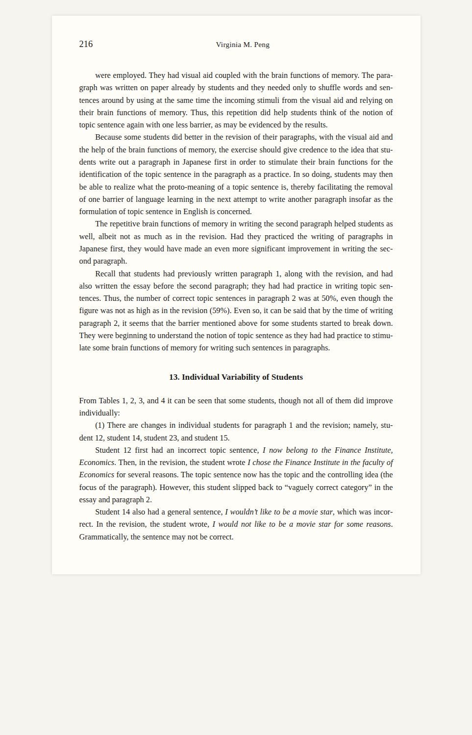216 Virginia M. Peng
were employed. They had visual aid coupled with the brain functions of memory. The paragraph was written on paper already by students and they needed only to shuffle words and sentences around by using at the same time the incoming stimuli from the visual aid and relying on their brain functions of memory. Thus, this repetition did help students think of the notion of topic sentence again with one less barrier, as may be evidenced by the results.
Because some students did better in the revision of their paragraphs, with the visual aid and the help of the brain functions of memory, the exercise should give credence to the idea that students write out a paragraph in Japanese first in order to stimulate their brain functions for the identification of the topic sentence in the paragraph as a practice. In so doing, students may then be able to realize what the proto-meaning of a topic sentence is, thereby facilitating the removal of one barrier of language learning in the next attempt to write another paragraph insofar as the formulation of topic sentence in English is concerned.
The repetitive brain functions of memory in writing the second paragraph helped students as well, albeit not as much as in the revision. Had they practiced the writing of paragraphs in Japanese first, they would have made an even more significant improvement in writing the second paragraph.
Recall that students had previously written paragraph 1, along with the revision, and had also written the essay before the second paragraph; they had had practice in writing topic sentences. Thus, the number of correct topic sentences in paragraph 2 was at 50%, even though the figure was not as high as in the revision (59%). Even so, it can be said that by the time of writing paragraph 2, it seems that the barrier mentioned above for some students started to break down. They were beginning to understand the notion of topic sentence as they had had practice to stimulate some brain functions of memory for writing such sentences in paragraphs.
13. Individual Variability of Students
From Tables 1, 2, 3, and 4 it can be seen that some students, though not all of them did improve individually:
(1) There are changes in individual students for paragraph 1 and the revision; namely, student 12, student 14, student 23, and student 15.
Student 12 first had an incorrect topic sentence, I now belong to the Finance Institute, Economics. Then, in the revision, the student wrote I chose the Finance Institute in the faculty of Economics for several reasons. The topic sentence now has the topic and the controlling idea (the focus of the paragraph). However, this student slipped back to “vaguely correct category” in the essay and paragraph 2.
Student 14 also had a general sentence, I wouldn’t like to be a movie star, which was incorrect. In the revision, the student wrote, I would not like to be a movie star for some reasons. Grammatically, the sentence may not be correct.